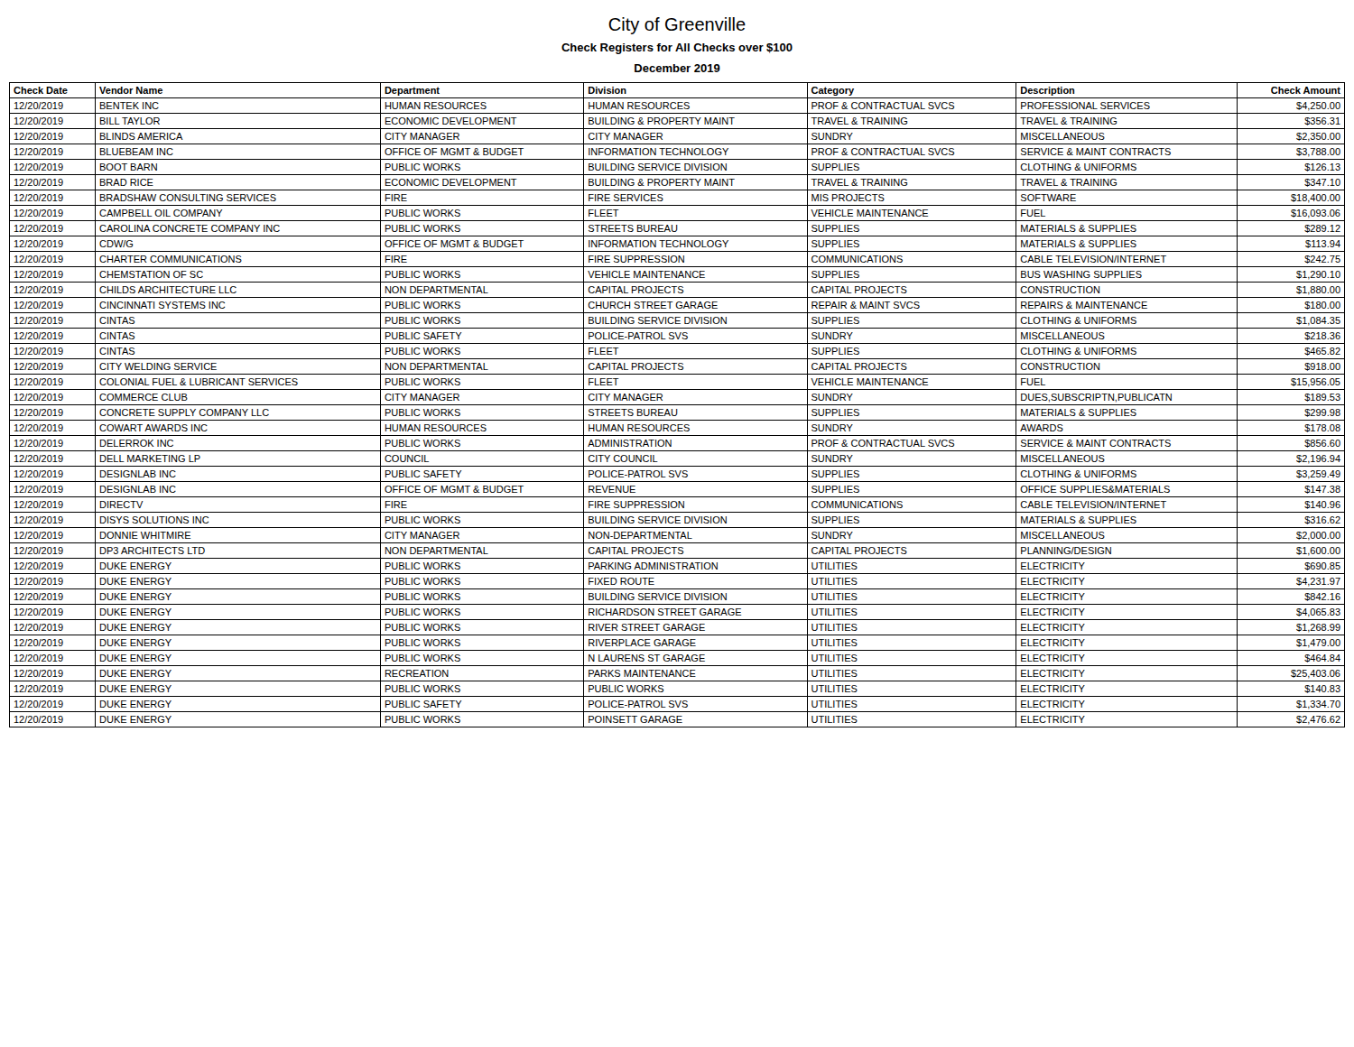City of Greenville Check Registers for All Checks over $100 December 2019
| Check Date | Vendor Name | Department | Division | Category | Description | Check Amount |
| --- | --- | --- | --- | --- | --- | --- |
| 12/20/2019 | BENTEK INC | HUMAN RESOURCES | HUMAN RESOURCES | PROF & CONTRACTUAL SVCS | PROFESSIONAL SERVICES | $4,250.00 |
| 12/20/2019 | BILL TAYLOR | ECONOMIC DEVELOPMENT | BUILDING & PROPERTY MAINT | TRAVEL & TRAINING | TRAVEL & TRAINING | $356.31 |
| 12/20/2019 | BLINDS AMERICA | CITY MANAGER | CITY MANAGER | SUNDRY | MISCELLANEOUS | $2,350.00 |
| 12/20/2019 | BLUEBEAM INC | OFFICE OF MGMT & BUDGET | INFORMATION TECHNOLOGY | PROF & CONTRACTUAL SVCS | SERVICE & MAINT CONTRACTS | $3,788.00 |
| 12/20/2019 | BOOT BARN | PUBLIC WORKS | BUILDING SERVICE DIVISION | SUPPLIES | CLOTHING & UNIFORMS | $126.13 |
| 12/20/2019 | BRAD RICE | ECONOMIC DEVELOPMENT | BUILDING & PROPERTY MAINT | TRAVEL & TRAINING | TRAVEL & TRAINING | $347.10 |
| 12/20/2019 | BRADSHAW CONSULTING SERVICES | FIRE | FIRE SERVICES | MIS PROJECTS | SOFTWARE | $18,400.00 |
| 12/20/2019 | CAMPBELL OIL COMPANY | PUBLIC WORKS | FLEET | VEHICLE MAINTENANCE | FUEL | $16,093.06 |
| 12/20/2019 | CAROLINA CONCRETE COMPANY INC | PUBLIC WORKS | STREETS BUREAU | SUPPLIES | MATERIALS & SUPPLIES | $289.12 |
| 12/20/2019 | CDW/G | OFFICE OF MGMT & BUDGET | INFORMATION TECHNOLOGY | SUPPLIES | MATERIALS & SUPPLIES | $113.94 |
| 12/20/2019 | CHARTER COMMUNICATIONS | FIRE | FIRE SUPPRESSION | COMMUNICATIONS | CABLE TELEVISION/INTERNET | $242.75 |
| 12/20/2019 | CHEMSTATION OF SC | PUBLIC WORKS | VEHICLE MAINTENANCE | SUPPLIES | BUS WASHING SUPPLIES | $1,290.10 |
| 12/20/2019 | CHILDS ARCHITECTURE LLC | NON DEPARTMENTAL | CAPITAL PROJECTS | CAPITAL PROJECTS | CONSTRUCTION | $1,880.00 |
| 12/20/2019 | CINCINNATI SYSTEMS INC | PUBLIC WORKS | CHURCH STREET GARAGE | REPAIR & MAINT SVCS | REPAIRS & MAINTENANCE | $180.00 |
| 12/20/2019 | CINTAS | PUBLIC WORKS | BUILDING SERVICE DIVISION | SUPPLIES | CLOTHING & UNIFORMS | $1,084.35 |
| 12/20/2019 | CINTAS | PUBLIC SAFETY | POLICE-PATROL SVS | SUNDRY | MISCELLANEOUS | $218.36 |
| 12/20/2019 | CINTAS | PUBLIC WORKS | FLEET | SUPPLIES | CLOTHING & UNIFORMS | $465.82 |
| 12/20/2019 | CITY WELDING SERVICE | NON DEPARTMENTAL | CAPITAL PROJECTS | CAPITAL PROJECTS | CONSTRUCTION | $918.00 |
| 12/20/2019 | COLONIAL FUEL & LUBRICANT SERVICES | PUBLIC WORKS | FLEET | VEHICLE MAINTENANCE | FUEL | $15,956.05 |
| 12/20/2019 | COMMERCE CLUB | CITY MANAGER | CITY MANAGER | SUNDRY | DUES,SUBSCRIPTN,PUBLICATN | $189.53 |
| 12/20/2019 | CONCRETE SUPPLY COMPANY LLC | PUBLIC WORKS | STREETS BUREAU | SUPPLIES | MATERIALS & SUPPLIES | $299.98 |
| 12/20/2019 | COWART AWARDS INC | HUMAN RESOURCES | HUMAN RESOURCES | SUNDRY | AWARDS | $178.08 |
| 12/20/2019 | DELERROK INC | PUBLIC WORKS | ADMINISTRATION | PROF & CONTRACTUAL SVCS | SERVICE & MAINT CONTRACTS | $856.60 |
| 12/20/2019 | DELL MARKETING LP | COUNCIL | CITY COUNCIL | SUNDRY | MISCELLANEOUS | $2,196.94 |
| 12/20/2019 | DESIGNLAB INC | PUBLIC SAFETY | POLICE-PATROL SVS | SUPPLIES | CLOTHING & UNIFORMS | $3,259.49 |
| 12/20/2019 | DESIGNLAB INC | OFFICE OF MGMT & BUDGET | REVENUE | SUPPLIES | OFFICE SUPPLIES&MATERIALS | $147.38 |
| 12/20/2019 | DIRECTV | FIRE | FIRE SUPPRESSION | COMMUNICATIONS | CABLE TELEVISION/INTERNET | $140.96 |
| 12/20/2019 | DISYS SOLUTIONS INC | PUBLIC WORKS | BUILDING SERVICE DIVISION | SUPPLIES | MATERIALS & SUPPLIES | $316.62 |
| 12/20/2019 | DONNIE WHITMIRE | CITY MANAGER | NON-DEPARTMENTAL | SUNDRY | MISCELLANEOUS | $2,000.00 |
| 12/20/2019 | DP3 ARCHITECTS LTD | NON DEPARTMENTAL | CAPITAL PROJECTS | CAPITAL PROJECTS | PLANNING/DESIGN | $1,600.00 |
| 12/20/2019 | DUKE ENERGY | PUBLIC WORKS | PARKING ADMINISTRATION | UTILITIES | ELECTRICITY | $690.85 |
| 12/20/2019 | DUKE ENERGY | PUBLIC WORKS | FIXED ROUTE | UTILITIES | ELECTRICITY | $4,231.97 |
| 12/20/2019 | DUKE ENERGY | PUBLIC WORKS | BUILDING SERVICE DIVISION | UTILITIES | ELECTRICITY | $842.16 |
| 12/20/2019 | DUKE ENERGY | PUBLIC WORKS | RICHARDSON STREET GARAGE | UTILITIES | ELECTRICITY | $4,065.83 |
| 12/20/2019 | DUKE ENERGY | PUBLIC WORKS | RIVER STREET GARAGE | UTILITIES | ELECTRICITY | $1,268.99 |
| 12/20/2019 | DUKE ENERGY | PUBLIC WORKS | RIVERPLACE GARAGE | UTILITIES | ELECTRICITY | $1,479.00 |
| 12/20/2019 | DUKE ENERGY | PUBLIC WORKS | N LAURENS ST GARAGE | UTILITIES | ELECTRICITY | $464.84 |
| 12/20/2019 | DUKE ENERGY | RECREATION | PARKS MAINTENANCE | UTILITIES | ELECTRICITY | $25,403.06 |
| 12/20/2019 | DUKE ENERGY | PUBLIC WORKS | PUBLIC WORKS | UTILITIES | ELECTRICITY | $140.83 |
| 12/20/2019 | DUKE ENERGY | PUBLIC SAFETY | POLICE-PATROL SVS | UTILITIES | ELECTRICITY | $1,334.70 |
| 12/20/2019 | DUKE ENERGY | PUBLIC WORKS | POINSETT GARAGE | UTILITIES | ELECTRICITY | $2,476.62 |